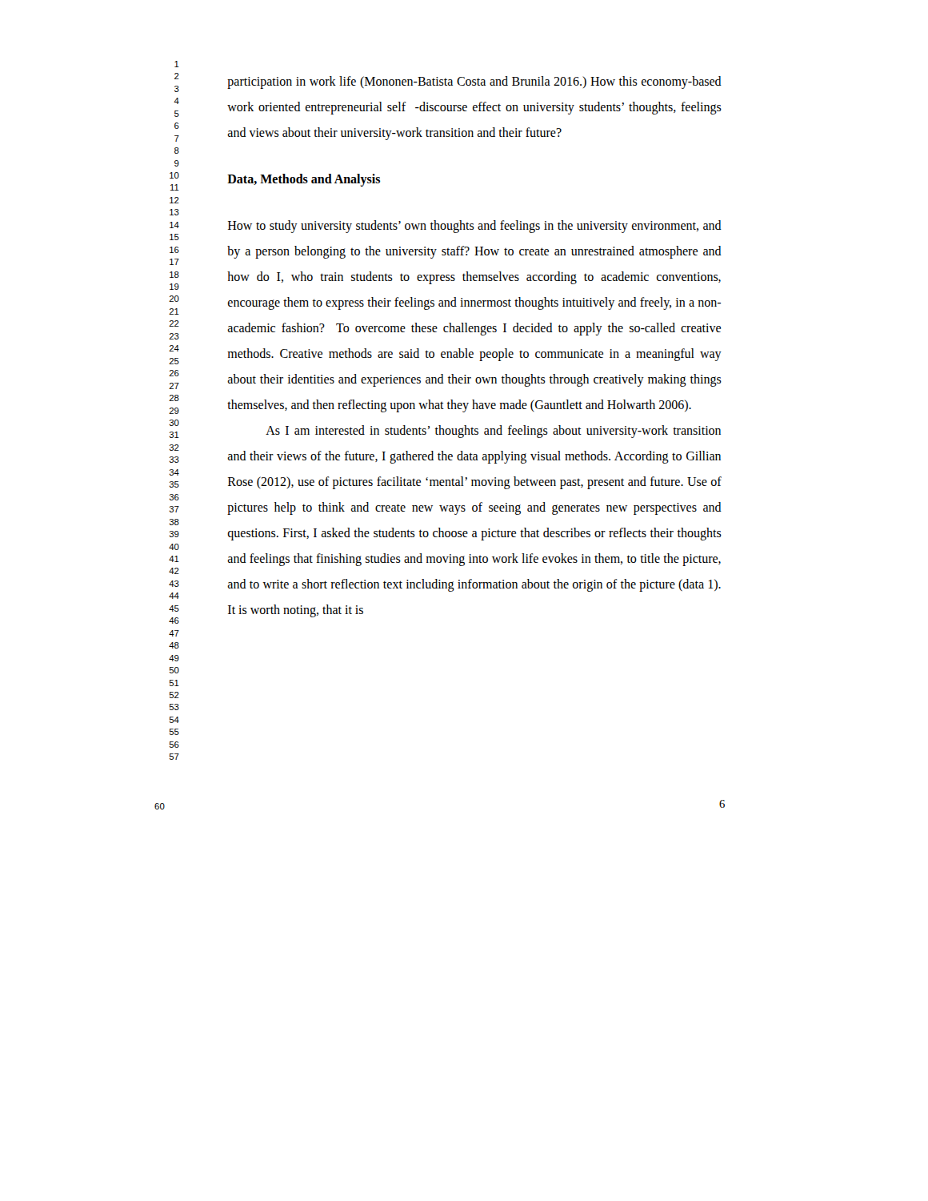123456789101112131415161718192021222324252627282930313233343536373839404142434445464748495051525354555657
participation in work life (Mononen-Batista Costa and Brunila 2016.) How this economy-based work oriented entrepreneurial self -discourse effect on university students’ thoughts, feelings and views about their university-work transition and their future?
Data, Methods and Analysis
How to study university students’ own thoughts and feelings in the university environment, and by a person belonging to the university staff? How to create an unrestrained atmosphere and how do I, who train students to express themselves according to academic conventions, encourage them to express their feelings and innermost thoughts intuitively and freely, in a non-academic fashion? To overcome these challenges I decided to apply the so-called creative methods. Creative methods are said to enable people to communicate in a meaningful way about their identities and experiences and their own thoughts through creatively making things themselves, and then reflecting upon what they have made (Gauntlett and Holwarth 2006).
As I am interested in students’ thoughts and feelings about university-work transition and their views of the future, I gathered the data applying visual methods. According to Gillian Rose (2012), use of pictures facilitate ‘mental’ moving between past, present and future. Use of pictures help to think and create new ways of seeing and generates new perspectives and questions. First, I asked the students to choose a picture that describes or reflects their thoughts and feelings that finishing studies and moving into work life evokes in them, to title the picture, and to write a short reflection text including information about the origin of the picture (data 1). It is worth noting, that it is
60
6